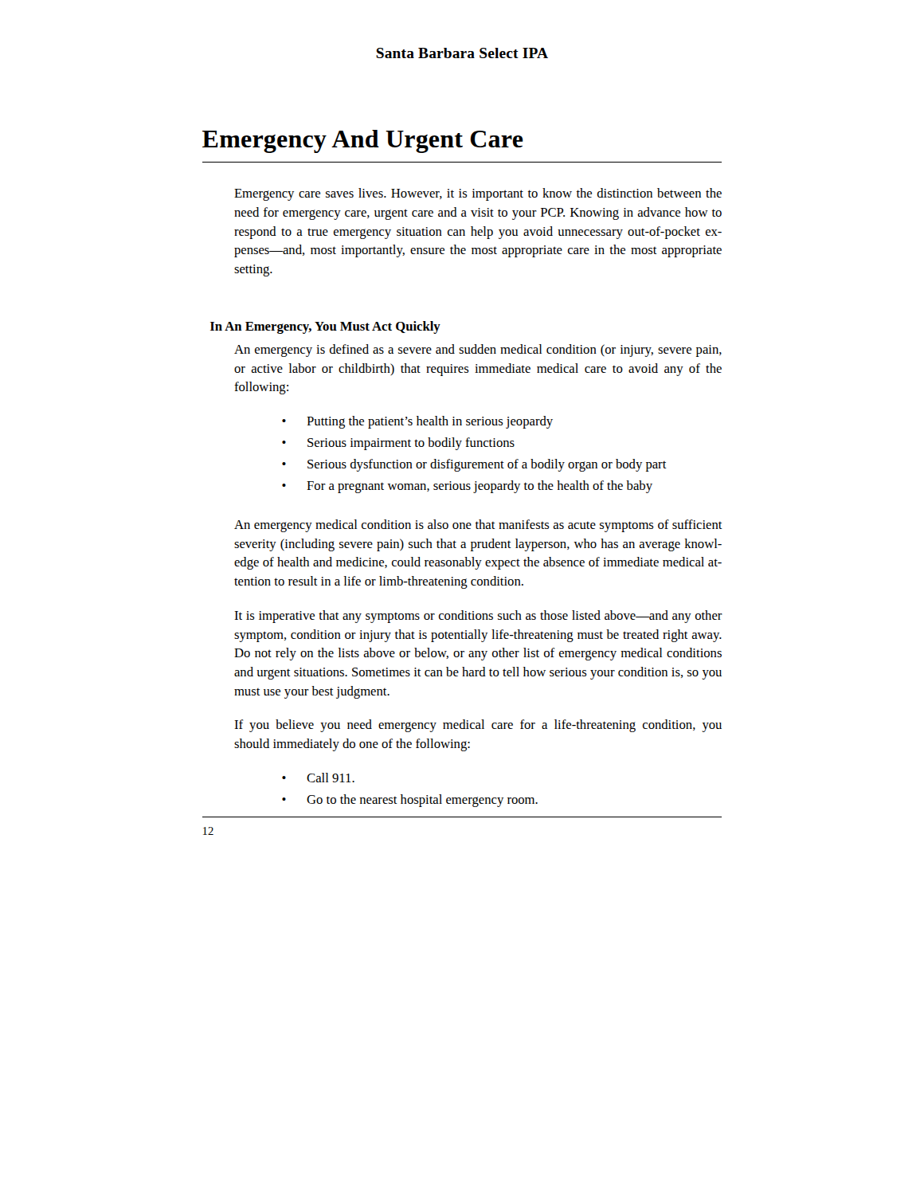Santa Barbara Select IPA
Emergency And Urgent Care
Emergency care saves lives. However, it is important to know the distinction between the need for emergency care, urgent care and a visit to your PCP. Knowing in advance how to respond to a true emergency situation can help you avoid unnecessary out-of-pocket expenses—and, most importantly, ensure the most appropriate care in the most appropriate setting.
In An Emergency, You Must Act Quickly
An emergency is defined as a severe and sudden medical condition (or injury, severe pain, or active labor or childbirth) that requires immediate medical care to avoid any of the following:
Putting the patient’s health in serious jeopardy
Serious impairment to bodily functions
Serious dysfunction or disfigurement of a bodily organ or body part
For a pregnant woman, serious jeopardy to the health of the baby
An emergency medical condition is also one that manifests as acute symptoms of sufficient severity (including severe pain) such that a prudent layperson, who has an average knowledge of health and medicine, could reasonably expect the absence of immediate medical attention to result in a life or limb-threatening condition.
It is imperative that any symptoms or conditions such as those listed above—and any other symptom, condition or injury that is potentially life-threatening must be treated right away. Do not rely on the lists above or below, or any other list of emergency medical conditions and urgent situations. Sometimes it can be hard to tell how serious your condition is, so you must use your best judgment.
If you believe you need emergency medical care for a life-threatening condition, you should immediately do one of the following:
Call 911.
Go to the nearest hospital emergency room.
12